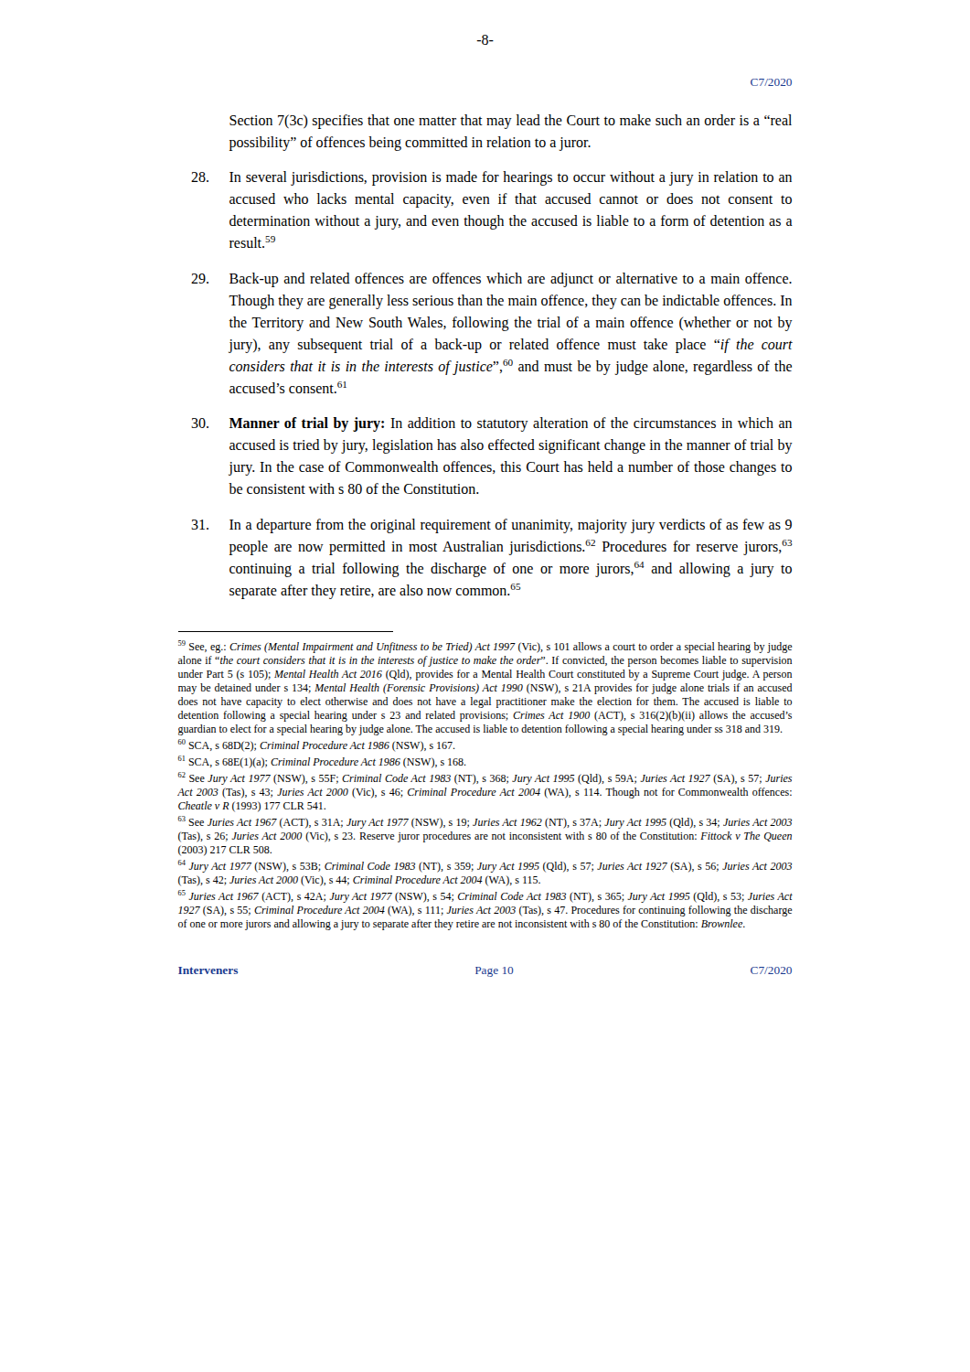-8-
C7/2020
Section 7(3c) specifies that one matter that may lead the Court to make such an order is a “real possibility” of offences being committed in relation to a juror.
28. In several jurisdictions, provision is made for hearings to occur without a jury in relation to an accused who lacks mental capacity, even if that accused cannot or does not consent to determination without a jury, and even though the accused is liable to a form of detention as a result.59
29. Back-up and related offences are offences which are adjunct or alternative to a main offence. Though they are generally less serious than the main offence, they can be indictable offences. In the Territory and New South Wales, following the trial of a main offence (whether or not by jury), any subsequent trial of a back-up or related offence must take place “if the court considers that it is in the interests of justice”,60 and must be by judge alone, regardless of the accused’s consent.61
30. Manner of trial by jury: In addition to statutory alteration of the circumstances in which an accused is tried by jury, legislation has also effected significant change in the manner of trial by jury. In the case of Commonwealth offences, this Court has held a number of those changes to be consistent with s 80 of the Constitution.
31. In a departure from the original requirement of unanimity, majority jury verdicts of as few as 9 people are now permitted in most Australian jurisdictions.62 Procedures for reserve jurors,63 continuing a trial following the discharge of one or more jurors,64 and allowing a jury to separate after they retire, are also now common.65
10 20
59 See, eg.: Crimes (Mental Impairment and Unfitness to be Tried) Act 1997 (Vic), s 101 allows a court to order a special hearing by judge alone if “the court considers that it is in the interests of justice to make the order”. If convicted, the person becomes liable to supervision under Part 5 (s 105); Mental Health Act 2016 (Qld), provides for a Mental Health Court constituted by a Supreme Court judge. A person may be detained under s 134; Mental Health (Forensic Provisions) Act 1990 (NSW), s 21A provides for judge alone trials if an accused does not have capacity to elect otherwise and does not have a legal practitioner make the election for them. The accused is liable to detention following a special hearing under s 23 and related provisions; Crimes Act 1900 (ACT), s 316(2)(b)(ii) allows the accused’s guardian to elect for a special hearing by judge alone. The accused is liable to detention following a special hearing under ss 318 and 319.
60 SCA, s 68D(2); Criminal Procedure Act 1986 (NSW), s 167.
61 SCA, s 68E(1)(a); Criminal Procedure Act 1986 (NSW), s 168.
62 See Jury Act 1977 (NSW), s 55F; Criminal Code Act 1983 (NT), s 368; Jury Act 1995 (Qld), s 59A; Juries Act 1927 (SA), s 57; Juries Act 2003 (Tas), s 43; Juries Act 2000 (Vic), s 46; Criminal Procedure Act 2004 (WA), s 114. Though not for Commonwealth offences: Cheatle v R (1993) 177 CLR 541.
63 See Juries Act 1967 (ACT), s 31A; Jury Act 1977 (NSW), s 19; Juries Act 1962 (NT), s 37A; Jury Act 1995 (Qld), s 34; Juries Act 2003 (Tas), s 26; Juries Act 2000 (Vic), s 23. Reserve juror procedures are not inconsistent with s 80 of the Constitution: Fittock v The Queen (2003) 217 CLR 508.
64 Jury Act 1977 (NSW), s 53B; Criminal Code 1983 (NT), s 359; Jury Act 1995 (Qld), s 57; Juries Act 1927 (SA), s 56; Juries Act 2003 (Tas), s 42; Juries Act 2000 (Vic), s 44; Criminal Procedure Act 2004 (WA), s 115.
65 Juries Act 1967 (ACT), s 42A; Jury Act 1977 (NSW), s 54; Criminal Code Act 1983 (NT), s 365; Jury Act 1995 (Qld), s 53; Juries Act 1927 (SA), s 55; Criminal Procedure Act 2004 (WA), s 111; Juries Act 2003 (Tas), s 47. Procedures for continuing following the discharge of one or more jurors and allowing a jury to separate after they retire are not inconsistent with s 80 of the Constitution: Brownlee.
Interveners
Page 10
C7/2020